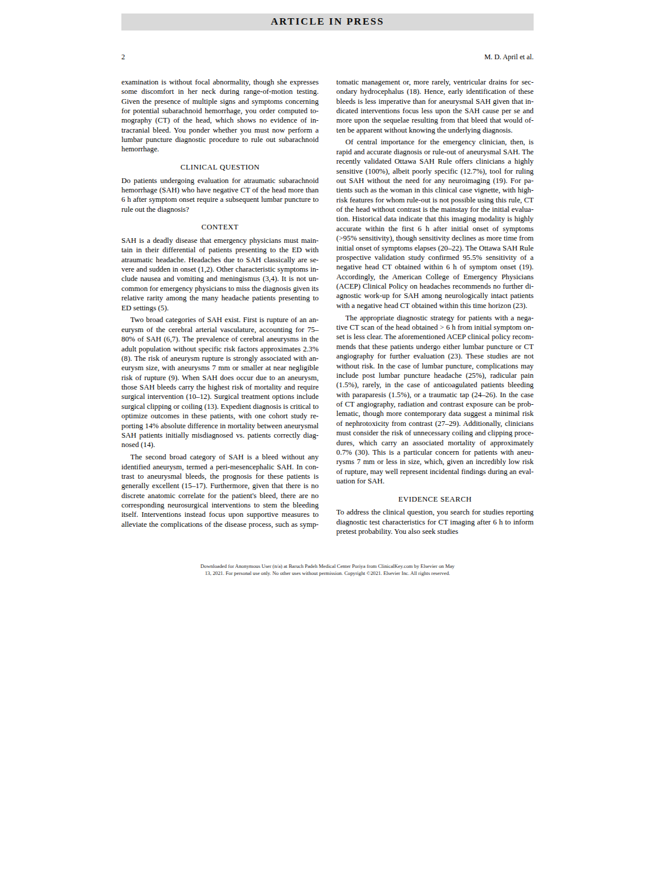ARTICLE IN PRESS
2 M. D. April et al.
examination is without focal abnormality, though she expresses some discomfort in her neck during range-of-motion testing. Given the presence of multiple signs and symptoms concerning for potential subarachnoid hemorrhage, you order computed tomography (CT) of the head, which shows no evidence of intracranial bleed. You ponder whether you must now perform a lumbar puncture diagnostic procedure to rule out subarachnoid hemorrhage.
Clinical Question
Do patients undergoing evaluation for atraumatic subarachnoid hemorrhage (SAH) who have negative CT of the head more than 6 h after symptom onset require a subsequent lumbar puncture to rule out the diagnosis?
Context
SAH is a deadly disease that emergency physicians must maintain in their differential of patients presenting to the ED with atraumatic headache. Headaches due to SAH classically are severe and sudden in onset (1,2). Other characteristic symptoms include nausea and vomiting and meningismus (3,4). It is not uncommon for emergency physicians to miss the diagnosis given its relative rarity among the many headache patients presenting to ED settings (5).
Two broad categories of SAH exist. First is rupture of an aneurysm of the cerebral arterial vasculature, accounting for 75–80% of SAH (6,7). The prevalence of cerebral aneurysms in the adult population without specific risk factors approximates 2.3% (8). The risk of aneurysm rupture is strongly associated with aneurysm size, with aneurysms 7 mm or smaller at near negligible risk of rupture (9). When SAH does occur due to an aneurysm, those SAH bleeds carry the highest risk of mortality and require surgical intervention (10–12). Surgical treatment options include surgical clipping or coiling (13). Expedient diagnosis is critical to optimize outcomes in these patients, with one cohort study reporting 14% absolute difference in mortality between aneurysmal SAH patients initially misdiagnosed vs. patients correctly diagnosed (14).
The second broad category of SAH is a bleed without any identified aneurysm, termed a peri-mesencephalic SAH. In contrast to aneurysmal bleeds, the prognosis for these patients is generally excellent (15–17). Furthermore, given that there is no discrete anatomic correlate for the patient's bleed, there are no corresponding neurosurgical interventions to stem the bleeding itself. Interventions instead focus upon supportive measures to alleviate the complications of the disease process, such as symptomatic management or, more rarely, ventricular drains for secondary hydrocephalus (18). Hence, early identification of these bleeds is less imperative than for aneurysmal SAH given that indicated interventions focus less upon the SAH cause per se and more upon the sequelae resulting from that bleed that would often be apparent without knowing the underlying diagnosis.
Of central importance for the emergency clinician, then, is rapid and accurate diagnosis or rule-out of aneurysmal SAH. The recently validated Ottawa SAH Rule offers clinicians a highly sensitive (100%), albeit poorly specific (12.7%), tool for ruling out SAH without the need for any neuroimaging (19). For patients such as the woman in this clinical case vignette, with high-risk features for whom rule-out is not possible using this rule, CT of the head without contrast is the mainstay for the initial evaluation. Historical data indicate that this imaging modality is highly accurate within the first 6 h after initial onset of symptoms (>95% sensitivity), though sensitivity declines as more time from initial onset of symptoms elapses (20–22). The Ottawa SAH Rule prospective validation study confirmed 95.5% sensitivity of a negative head CT obtained within 6 h of symptom onset (19). Accordingly, the American College of Emergency Physicians (ACEP) Clinical Policy on headaches recommends no further diagnostic work-up for SAH among neurologically intact patients with a negative head CT obtained within this time horizon (23).
The appropriate diagnostic strategy for patients with a negative CT scan of the head obtained > 6 h from initial symptom onset is less clear. The aforementioned ACEP clinical policy recommends that these patients undergo either lumbar puncture or CT angiography for further evaluation (23). These studies are not without risk. In the case of lumbar puncture, complications may include post lumbar puncture headache (25%), radicular pain (1.5%), rarely, in the case of anticoagulated patients bleeding with paraparesis (1.5%), or a traumatic tap (24–26). In the case of CT angiography, radiation and contrast exposure can be problematic, though more contemporary data suggest a minimal risk of nephrotoxicity from contrast (27–29). Additionally, clinicians must consider the risk of unnecessary coiling and clipping procedures, which carry an associated mortality of approximately 0.7% (30). This is a particular concern for patients with aneurysms 7 mm or less in size, which, given an incredibly low risk of rupture, may well represent incidental findings during an evaluation for SAH.
Evidence Search
To address the clinical question, you search for studies reporting diagnostic test characteristics for CT imaging after 6 h to inform pretest probability. You also seek studies
Downloaded for Anonymous User (n/a) at Baruch Padeh Medical Center Poriya from ClinicalKey.com by Elsevier on May
13, 2021. For personal use only. No other uses without permission. Copyright ©2021. Elsevier Inc. All rights reserved.